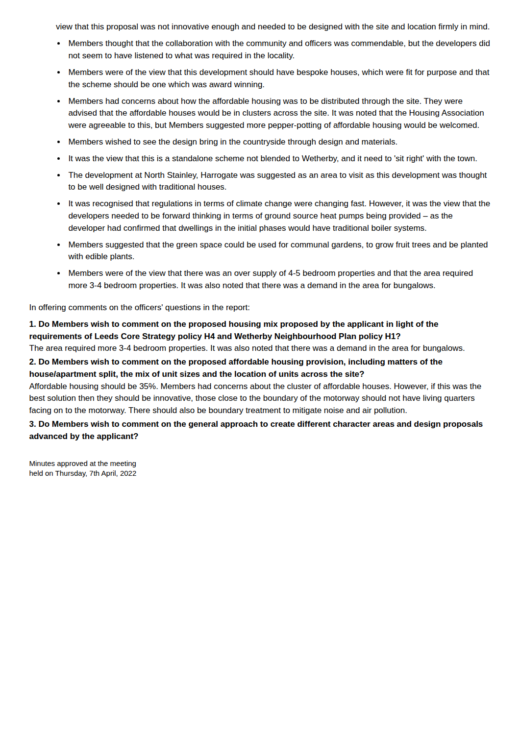view that this proposal was not innovative enough and needed to be designed with the site and location firmly in mind.
Members thought that the collaboration with the community and officers was commendable, but the developers did not seem to have listened to what was required in the locality.
Members were of the view that this development should have bespoke houses, which were fit for purpose and that the scheme should be one which was award winning.
Members had concerns about how the affordable housing was to be distributed through the site. They were advised that the affordable houses would be in clusters across the site. It was noted that the Housing Association were agreeable to this, but Members suggested more pepper-potting of affordable housing would be welcomed.
Members wished to see the design bring in the countryside through design and materials.
It was the view that this is a standalone scheme not blended to Wetherby, and it need to 'sit right' with the town.
The development at North Stainley, Harrogate was suggested as an area to visit as this development was thought to be well designed with traditional houses.
It was recognised that regulations in terms of climate change were changing fast. However, it was the view that the developers needed to be forward thinking in terms of ground source heat pumps being provided – as the developer had confirmed that dwellings in the initial phases would have traditional boiler systems.
Members suggested that the green space could be used for communal gardens, to grow fruit trees and be planted with edible plants.
Members were of the view that there was an over supply of 4-5 bedroom properties and that the area required more 3-4 bedroom properties. It was also noted that there was a demand in the area for bungalows.
In offering comments on the officers' questions in the report:
1. Do Members wish to comment on the proposed housing mix proposed by the applicant in light of the requirements of Leeds Core Strategy policy H4 and Wetherby Neighbourhood Plan policy H1?
The area required more 3-4 bedroom properties. It was also noted that there was a demand in the area for bungalows.
2. Do Members wish to comment on the proposed affordable housing provision, including matters of the house/apartment split, the mix of unit sizes and the location of units across the site?
Affordable housing should be 35%. Members had concerns about the cluster of affordable houses. However, if this was the best solution then they should be innovative, those close to the boundary of the motorway should not have living quarters facing on to the motorway. There should also be boundary treatment to mitigate noise and air pollution.
3. Do Members wish to comment on the general approach to create different character areas and design proposals advanced by the applicant?
Minutes approved at the meeting
held on Thursday, 7th April, 2022